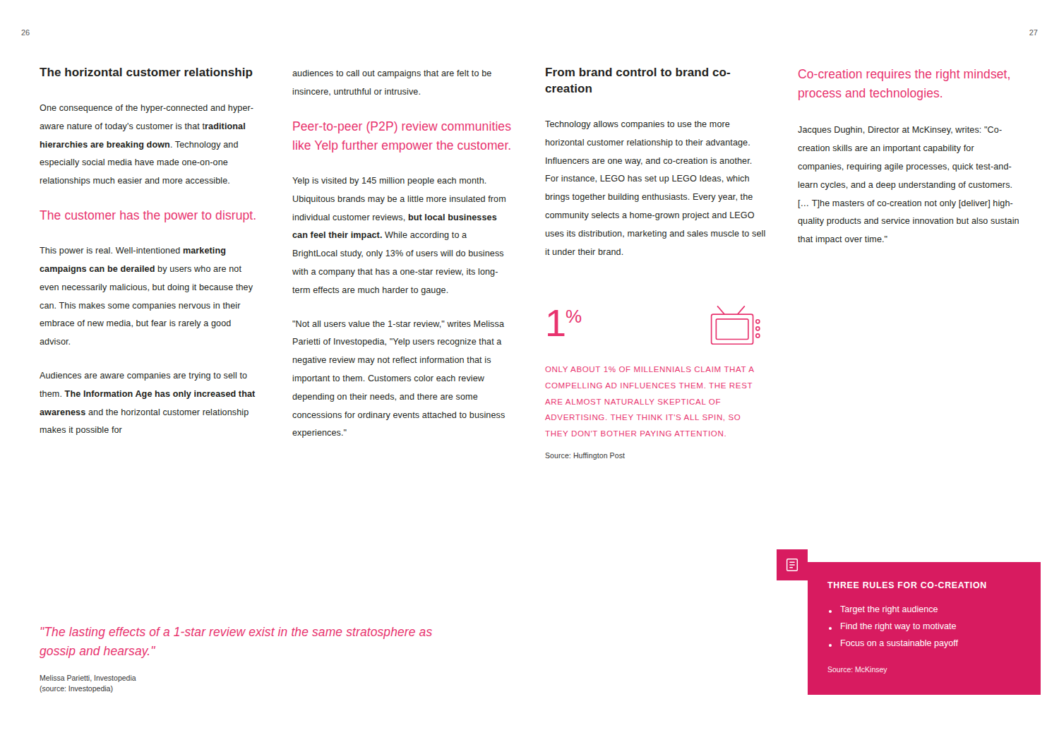2627
The horizontal customer relationship
One consequence of the hyper-connected and hyper-aware nature of today's customer is that traditional hierarchies are breaking down. Technology and especially social media have made one-on-one relationships much easier and more accessible.
The customer has the power to disrupt.
This power is real. Well-intentioned marketing campaigns can be derailed by users who are not even necessarily malicious, but doing it because they can. This makes some companies nervous in their embrace of new media, but fear is rarely a good advisor.
Audiences are aware companies are trying to sell to them. The Information Age has only increased that awareness and the horizontal customer relationship makes it possible for
audiences to call out campaigns that are felt to be insincere, untruthful or intrusive.
Peer-to-peer (P2P) review communities like Yelp further empower the customer.
Yelp is visited by 145 million people each month. Ubiquitous brands may be a little more insulated from individual customer reviews, but local businesses can feel their impact. While according to a BrightLocal study, only 13% of users will do business with a company that has a one-star review, its long-term effects are much harder to gauge.
"Not all users value the 1-star review," writes Melissa Parietti of Investopedia, "Yelp users recognize that a negative review may not reflect information that is important to them. Customers color each review depending on their needs, and there are some concessions for ordinary events attached to business experiences."
From brand control to brand co-creation
Technology allows companies to use the more horizontal customer relationship to their advantage. Influencers are one way, and co-creation is another. For instance, LEGO has set up LEGO Ideas, which brings together building enthusiasts. Every year, the community selects a home-grown project and LEGO uses its distribution, marketing and sales muscle to sell it under their brand.
1%
Only about 1% of millennials claim that a compelling ad influences them. The rest are almost naturally skeptical of advertising. They think it's all spin, so they don't bother paying attention.
Source: Huffington Post
Co-creation requires the right mindset, process and technologies.
Jacques Dughin, Director at McKinsey, writes: "Co-creation skills are an important capability for companies, requiring agile processes, quick test-and-learn cycles, and a deep understanding of customers. [… T]he masters of co-creation not only [deliver] high-quality products and service innovation but also sustain that impact over time."
"The lasting effects of a 1-star review exist in the same stratosphere as gossip and hearsay."
Melissa Parietti, Investopedia
(source: Investopedia)
Three rules for co-creation
Target the right audience
Find the right way to motivate
Focus on a sustainable payoff
Source: McKinsey